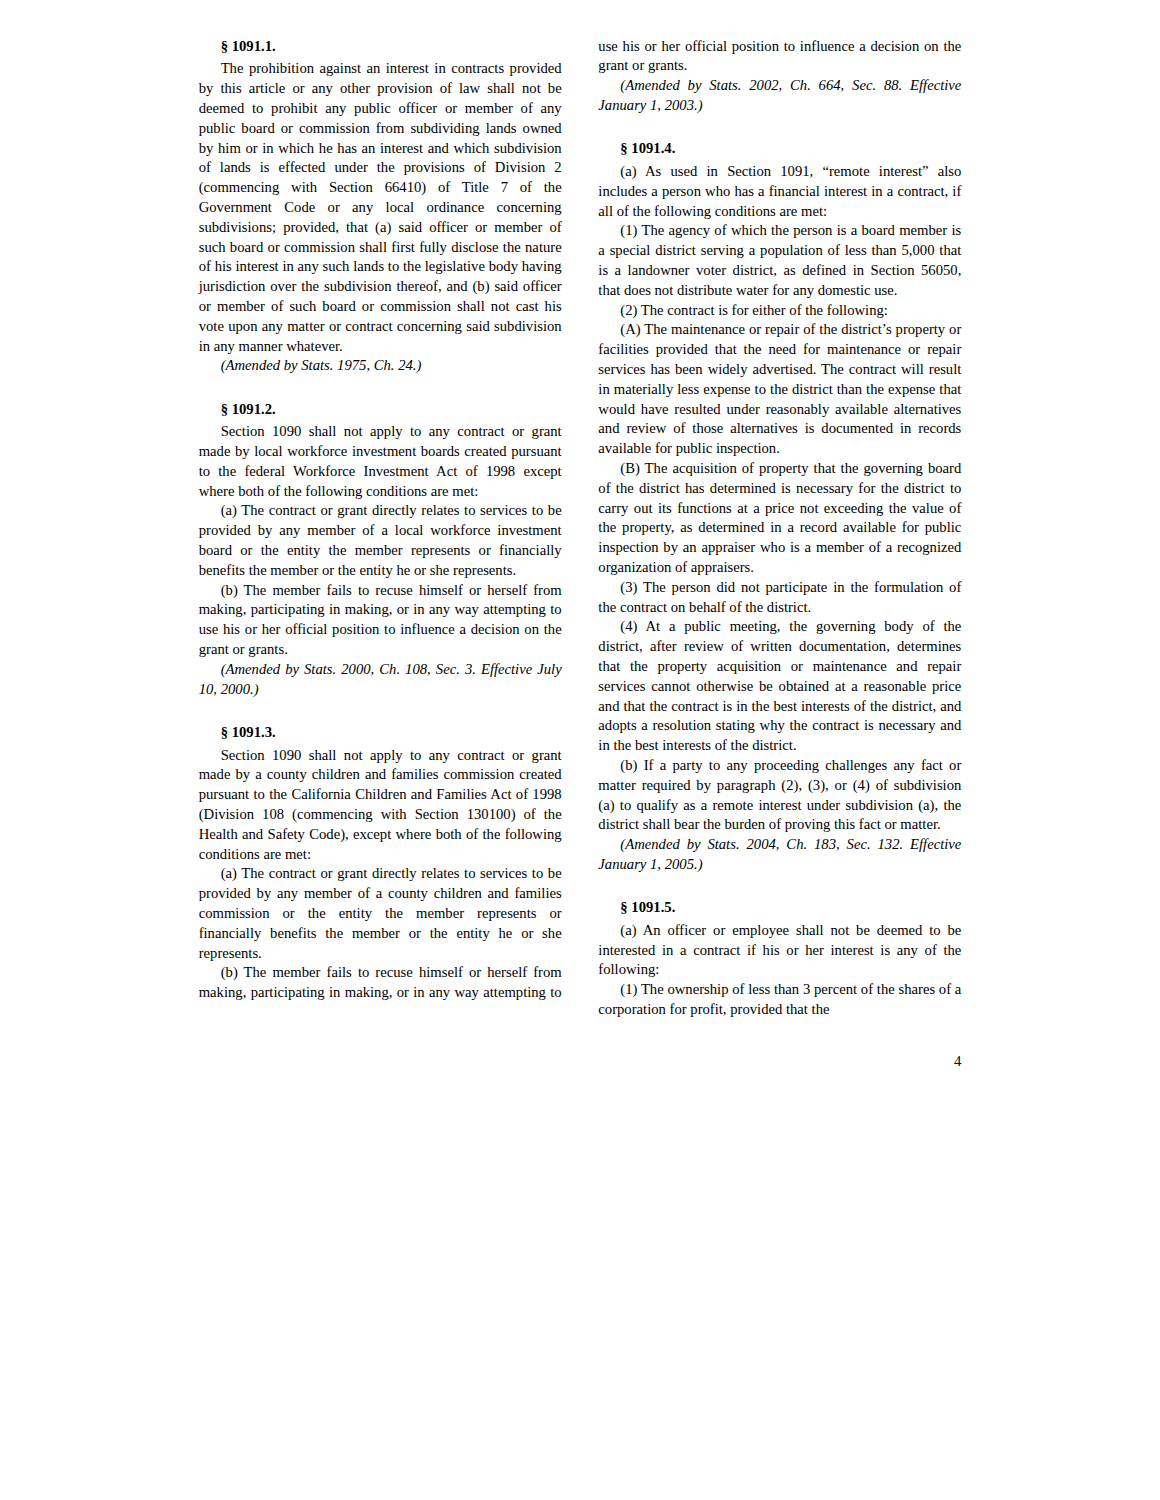§ 1091.1.
The prohibition against an interest in contracts provided by this article or any other provision of law shall not be deemed to prohibit any public officer or member of any public board or commission from subdividing lands owned by him or in which he has an interest and which subdivision of lands is effected under the provisions of Division 2 (commencing with Section 66410) of Title 7 of the Government Code or any local ordinance concerning subdivisions; provided, that (a) said officer or member of such board or commission shall first fully disclose the nature of his interest in any such lands to the legislative body having jurisdiction over the subdivision thereof, and (b) said officer or member of such board or commission shall not cast his vote upon any matter or contract concerning said subdivision in any manner whatever.
(Amended by Stats. 1975, Ch. 24.)
§ 1091.2.
Section 1090 shall not apply to any contract or grant made by local workforce investment boards created pursuant to the federal Workforce Investment Act of 1998 except where both of the following conditions are met:
(a) The contract or grant directly relates to services to be provided by any member of a local workforce investment board or the entity the member represents or financially benefits the member or the entity he or she represents.
(b) The member fails to recuse himself or herself from making, participating in making, or in any way attempting to use his or her official position to influence a decision on the grant or grants.
(Amended by Stats. 2000, Ch. 108, Sec. 3. Effective July 10, 2000.)
§ 1091.3.
Section 1090 shall not apply to any contract or grant made by a county children and families commission created pursuant to the California Children and Families Act of 1998 (Division 108 (commencing with Section 130100) of the Health and Safety Code), except where both of the following conditions are met:
(a) The contract or grant directly relates to services to be provided by any member of a county children and families commission or the entity the member represents or financially benefits the member or the entity he or she represents.
(b) The member fails to recuse himself or herself from making, participating in making, or in any way attempting to use his or her official position to influence a decision on the grant or grants.
(Amended by Stats. 2002, Ch. 664, Sec. 88. Effective January 1, 2003.)
§ 1091.4.
(a) As used in Section 1091, “remote interest” also includes a person who has a financial interest in a contract, if all of the following conditions are met:
(1) The agency of which the person is a board member is a special district serving a population of less than 5,000 that is a landowner voter district, as defined in Section 56050, that does not distribute water for any domestic use.
(2) The contract is for either of the following:
(A) The maintenance or repair of the district’s property or facilities provided that the need for maintenance or repair services has been widely advertised. The contract will result in materially less expense to the district than the expense that would have resulted under reasonably available alternatives and review of those alternatives is documented in records available for public inspection.
(B) The acquisition of property that the governing board of the district has determined is necessary for the district to carry out its functions at a price not exceeding the value of the property, as determined in a record available for public inspection by an appraiser who is a member of a recognized organization of appraisers.
(3) The person did not participate in the formulation of the contract on behalf of the district.
(4) At a public meeting, the governing body of the district, after review of written documentation, determines that the property acquisition or maintenance and repair services cannot otherwise be obtained at a reasonable price and that the contract is in the best interests of the district, and adopts a resolution stating why the contract is necessary and in the best interests of the district.
(b) If a party to any proceeding challenges any fact or matter required by paragraph (2), (3), or (4) of subdivision (a) to qualify as a remote interest under subdivision (a), the district shall bear the burden of proving this fact or matter.
(Amended by Stats. 2004, Ch. 183, Sec. 132. Effective January 1, 2005.)
§ 1091.5.
(a) An officer or employee shall not be deemed to be interested in a contract if his or her interest is any of the following:
(1) The ownership of less than 3 percent of the shares of a corporation for profit, provided that the
4